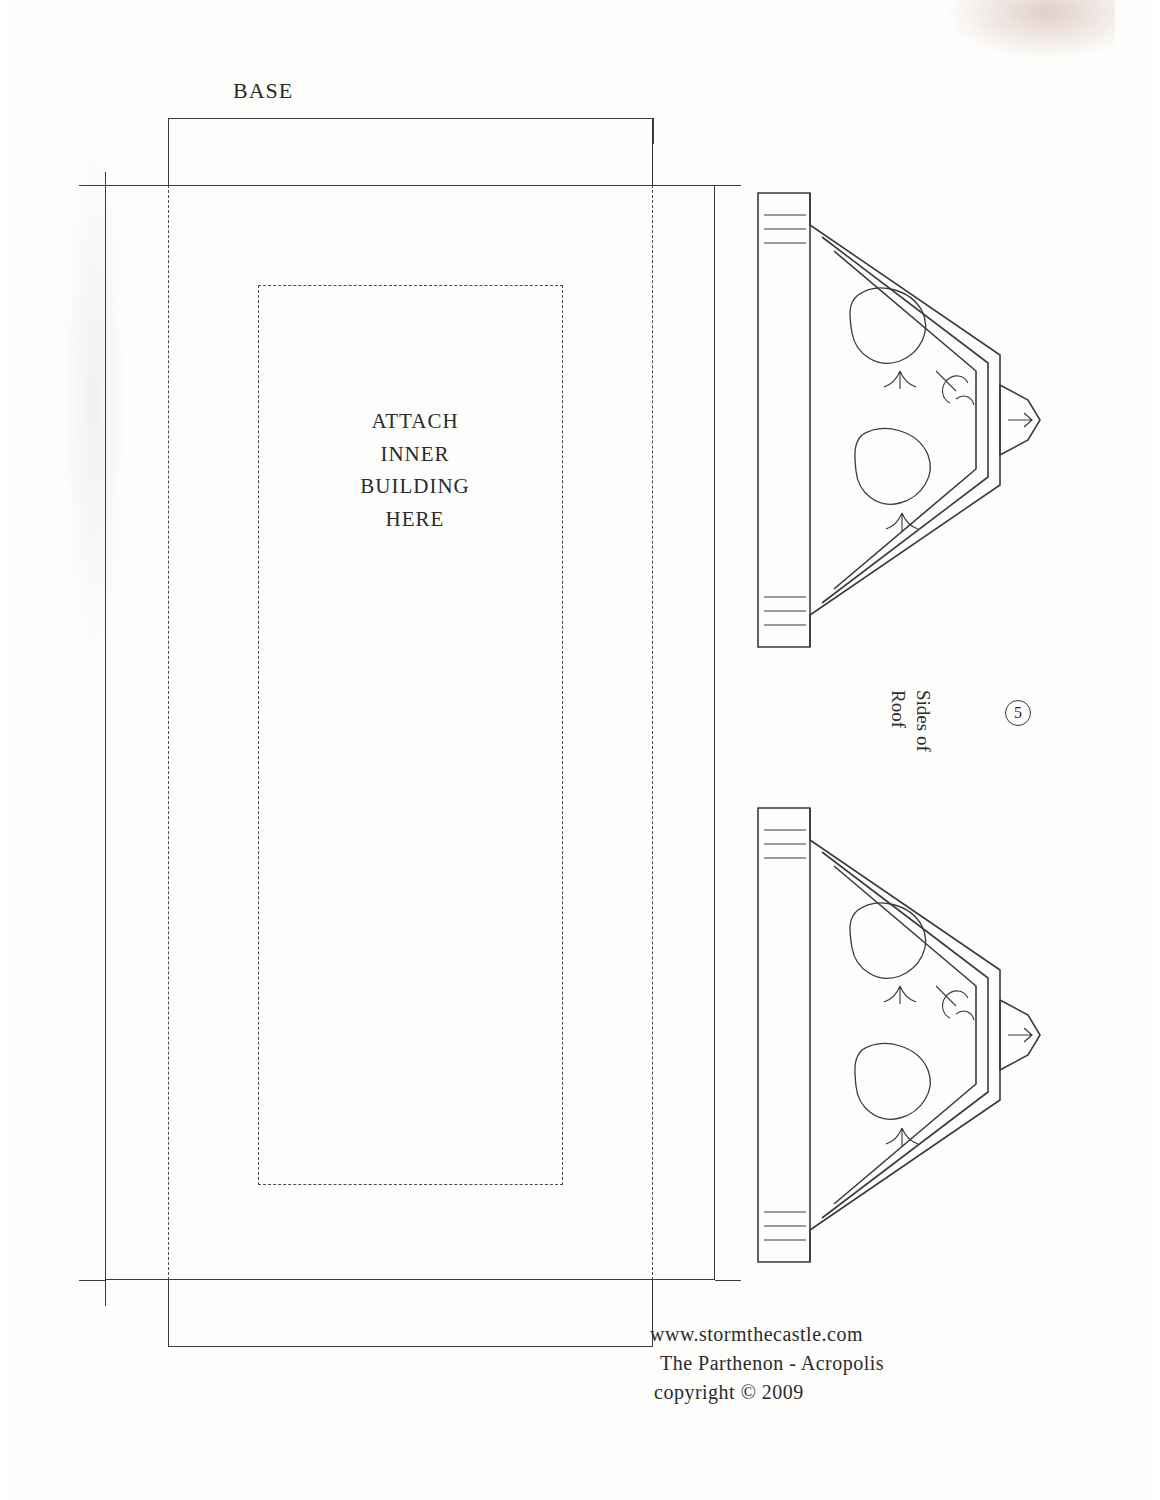BASE
ATTACH
INNER
BUILDING
HERE
Sides of
Roof
5
www.stormthecastle.com The Parthenon - Acropolis copyright © 2009